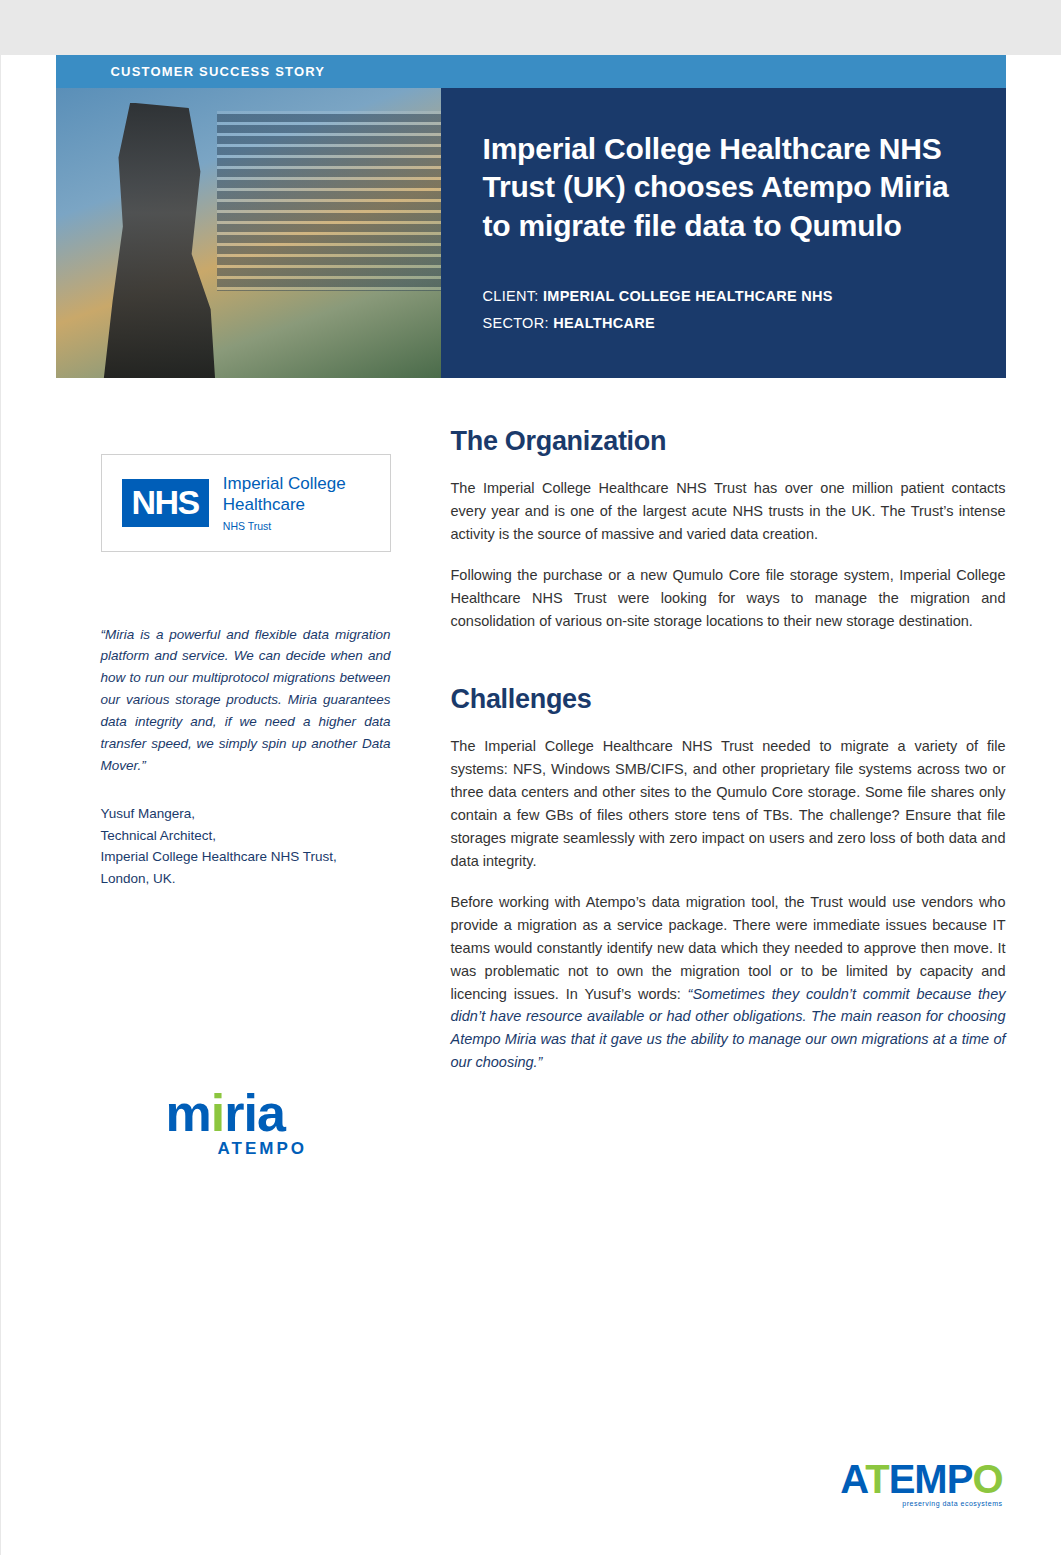CUSTOMER SUCCESS STORY
Imperial College Healthcare NHS Trust (UK) chooses Atempo Miria to migrate file data to Qumulo
CLIENT: IMPERIAL COLLEGE HEALTHCARE NHS
SECTOR: HEALTHCARE
NHS
Imperial College
Healthcare NHS Trust
“Miria is a powerful and flexible data migration platform and service. We can decide when and how to run our multiprotocol migrations between our various storage products. Miria guarantees data integrity and, if we need a higher data transfer speed, we simply spin up another Data Mover.”
Yusuf Mangera,
Technical Architect,
Imperial College Healthcare NHS Trust,
London, UK.
miria
ATEMPO
The Organization
The Imperial College Healthcare NHS Trust has over one million patient contacts every year and is one of the largest acute NHS trusts in the UK. The Trust’s intense activity is the source of massive and varied data creation.
Following the purchase or a new Qumulo Core file storage system, Imperial College Healthcare NHS Trust were looking for ways to manage the migration and consolidation of various on-site storage locations to their new storage destination.
Challenges
The Imperial College Healthcare NHS Trust needed to migrate a variety of file systems: NFS, Windows SMB/CIFS, and other proprietary file systems across two or three data centers and other sites to the Qumulo Core storage. Some file shares only contain a few GBs of files others store tens of TBs. The challenge? Ensure that file storages migrate seamlessly with zero impact on users and zero loss of both data and data integrity.
Before working with Atempo’s data migration tool, the Trust would use vendors who provide a migration as a service package. There were immediate issues because IT teams would constantly identify new data which they needed to approve then move. It was problematic not to own the migration tool or to be limited by capacity and licencing issues. In Yusuf’s words: “Sometimes they couldn’t commit because they didn’t have resource available or had other obligations. The main reason for choosing Atempo Miria was that it gave us the ability to manage our own migrations at a time of our choosing.”
ATEMPO
preserving data ecosystems